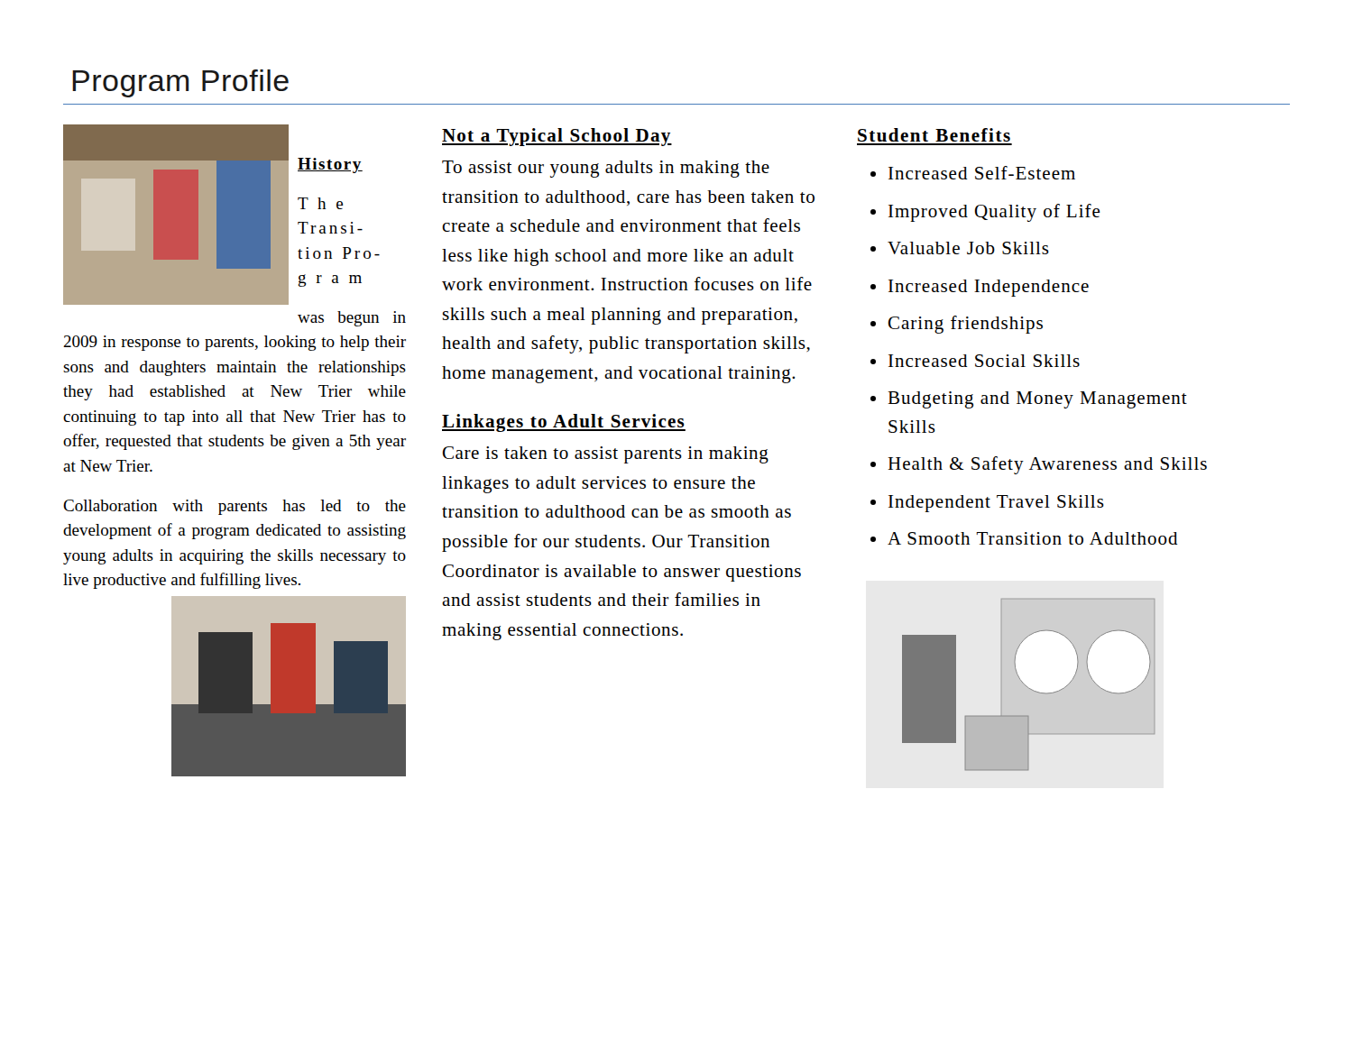Program Profile
History
T h e
Transi-
tion Pro-
g r a m
was begun in 2009 in response to parents, looking to help their sons and daughters maintain the relationships they had established at New Trier while continuing to tap into all that New Trier has to offer, requested that students be given a 5th year at New Trier.
Collaboration with parents has led to the development of a program dedicated to assisting young adults in acquiring the skills necessary to live productive and fulfilling lives.
Not a Typical School Day
To assist our young adults in making the transition to adulthood, care has been taken to create a schedule and environment that feels less like high school and more like an adult work environment. Instruction focuses on life skills such a meal planning and preparation, health and safety, public transportation skills, home management, and vocational training.
Linkages to Adult Services
Care is taken to assist parents in making linkages to adult services to ensure the transition to adulthood can be as smooth as possible for our students. Our Transition Coordinator is available to answer questions and assist students and their families in making essential connections.
Student Benefits
Increased Self-Esteem
Improved Quality of Life
Valuable Job Skills
Increased Independence
Caring friendships
Increased Social Skills
Budgeting and Money Management Skills
Health & Safety Awareness and Skills
Independent Travel Skills
A Smooth Transition to Adulthood